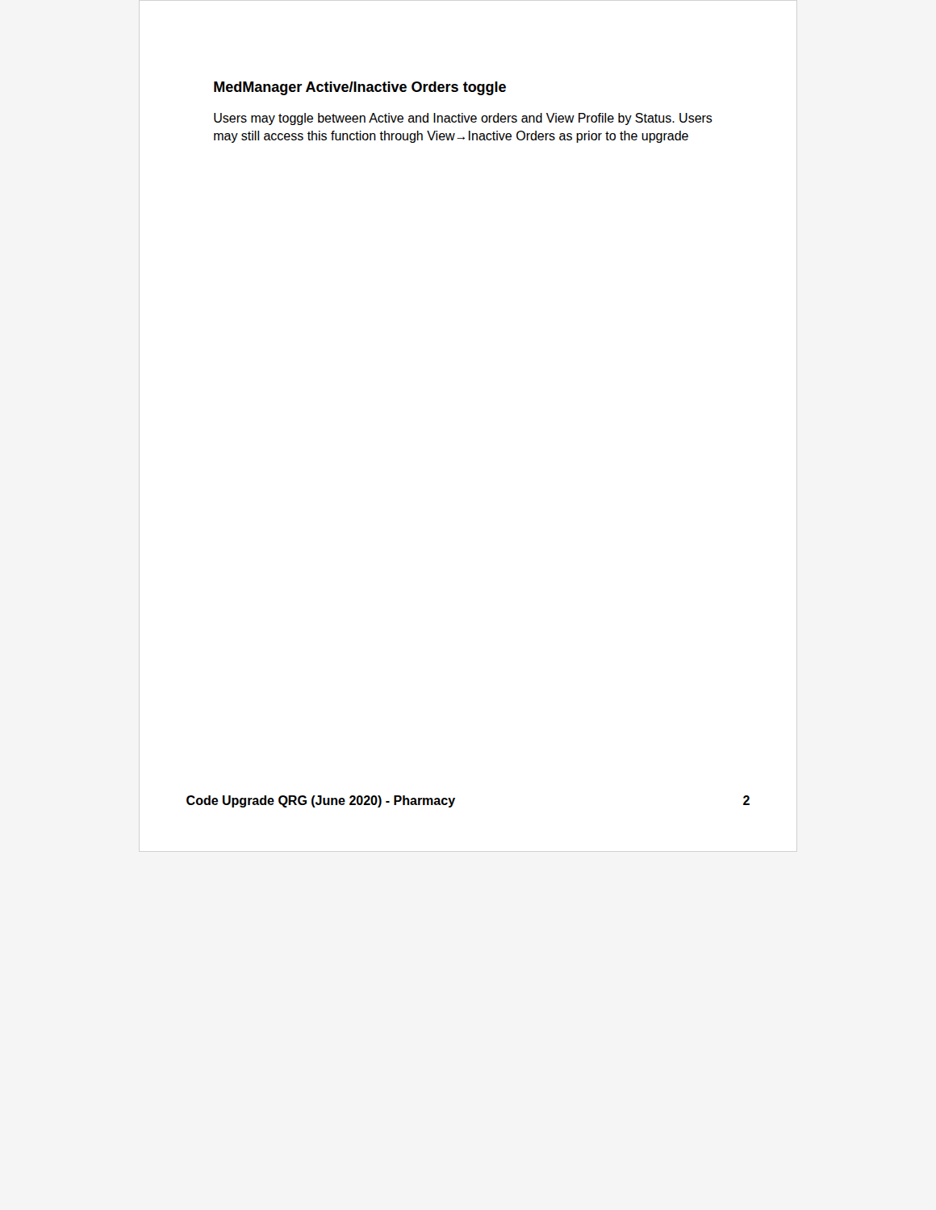MedManager Active/Inactive Orders toggle
Users may toggle between Active and Inactive orders and View Profile by Status. Users may still access this function through View→Inactive Orders as prior to the upgrade
Code Upgrade QRG (June 2020) - Pharmacy 2